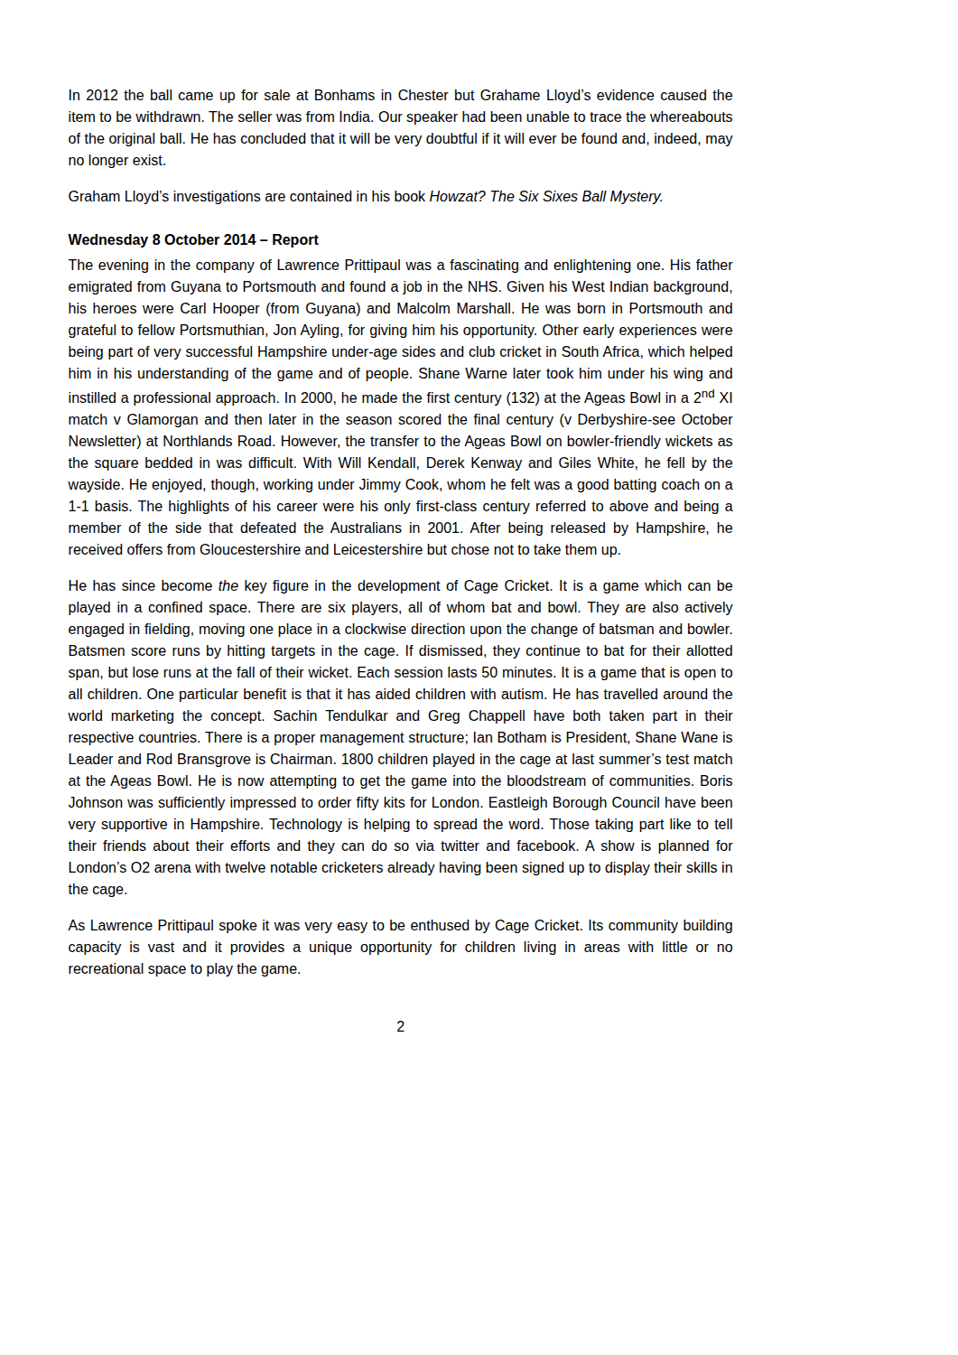In 2012 the ball came up for sale at Bonhams in Chester but Grahame Lloyd’s evidence caused the item to be withdrawn. The seller was from India. Our speaker had been unable to trace the whereabouts of the original ball. He has concluded that it will be very doubtful if it will ever be found and, indeed, may no longer exist.
Graham Lloyd’s investigations are contained in his book Howzat? The Six Sixes Ball Mystery.
Wednesday 8 October 2014 – Report
The evening in the company of Lawrence Prittipaul was a fascinating and enlightening one. His father emigrated from Guyana to Portsmouth and found a job in the NHS. Given his West Indian background, his heroes were Carl Hooper (from Guyana) and Malcolm Marshall. He was born in Portsmouth and grateful to fellow Portsmuthian, Jon Ayling, for giving him his opportunity. Other early experiences were being part of very successful Hampshire under-age sides and club cricket in South Africa, which helped him in his understanding of the game and of people. Shane Warne later took him under his wing and instilled a professional approach. In 2000, he made the first century (132) at the Ageas Bowl in a 2nd XI match v Glamorgan and then later in the season scored the final century (v Derbyshire-see October Newsletter) at Northlands Road. However, the transfer to the Ageas Bowl on bowler-friendly wickets as the square bedded in was difficult. With Will Kendall, Derek Kenway and Giles White, he fell by the wayside. He enjoyed, though, working under Jimmy Cook, whom he felt was a good batting coach on a 1-1 basis. The highlights of his career were his only first-class century referred to above and being a member of the side that defeated the Australians in 2001. After being released by Hampshire, he received offers from Gloucestershire and Leicestershire but chose not to take them up.
He has since become the key figure in the development of Cage Cricket. It is a game which can be played in a confined space. There are six players, all of whom bat and bowl. They are also actively engaged in fielding, moving one place in a clockwise direction upon the change of batsman and bowler. Batsmen score runs by hitting targets in the cage. If dismissed, they continue to bat for their allotted span, but lose runs at the fall of their wicket. Each session lasts 50 minutes. It is a game that is open to all children. One particular benefit is that it has aided children with autism. He has travelled around the world marketing the concept. Sachin Tendulkar and Greg Chappell have both taken part in their respective countries. There is a proper management structure; Ian Botham is President, Shane Wane is Leader and Rod Bransgrove is Chairman. 1800 children played in the cage at last summer’s test match at the Ageas Bowl. He is now attempting to get the game into the bloodstream of communities. Boris Johnson was sufficiently impressed to order fifty kits for London. Eastleigh Borough Council have been very supportive in Hampshire. Technology is helping to spread the word. Those taking part like to tell their friends about their efforts and they can do so via twitter and facebook. A show is planned for London’s O2 arena with twelve notable cricketers already having been signed up to display their skills in the cage.
As Lawrence Prittipaul spoke it was very easy to be enthused by Cage Cricket. Its community building capacity is vast and it provides a unique opportunity for children living in areas with little or no recreational space to play the game.
2